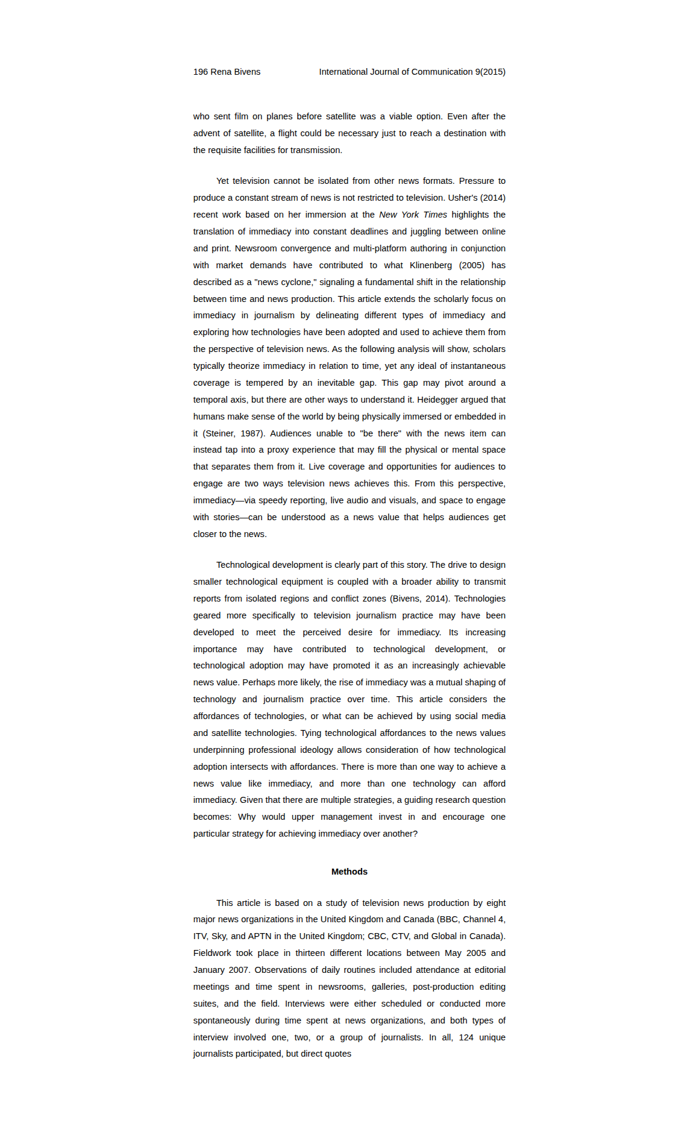196 Rena Bivens International Journal of Communication 9(2015)
who sent film on planes before satellite was a viable option. Even after the advent of satellite, a flight could be necessary just to reach a destination with the requisite facilities for transmission.
Yet television cannot be isolated from other news formats. Pressure to produce a constant stream of news is not restricted to television. Usher's (2014) recent work based on her immersion at the New York Times highlights the translation of immediacy into constant deadlines and juggling between online and print. Newsroom convergence and multi-platform authoring in conjunction with market demands have contributed to what Klinenberg (2005) has described as a "news cyclone," signaling a fundamental shift in the relationship between time and news production. This article extends the scholarly focus on immediacy in journalism by delineating different types of immediacy and exploring how technologies have been adopted and used to achieve them from the perspective of television news. As the following analysis will show, scholars typically theorize immediacy in relation to time, yet any ideal of instantaneous coverage is tempered by an inevitable gap. This gap may pivot around a temporal axis, but there are other ways to understand it. Heidegger argued that humans make sense of the world by being physically immersed or embedded in it (Steiner, 1987). Audiences unable to "be there" with the news item can instead tap into a proxy experience that may fill the physical or mental space that separates them from it. Live coverage and opportunities for audiences to engage are two ways television news achieves this. From this perspective, immediacy—via speedy reporting, live audio and visuals, and space to engage with stories—can be understood as a news value that helps audiences get closer to the news.
Technological development is clearly part of this story. The drive to design smaller technological equipment is coupled with a broader ability to transmit reports from isolated regions and conflict zones (Bivens, 2014). Technologies geared more specifically to television journalism practice may have been developed to meet the perceived desire for immediacy. Its increasing importance may have contributed to technological development, or technological adoption may have promoted it as an increasingly achievable news value. Perhaps more likely, the rise of immediacy was a mutual shaping of technology and journalism practice over time. This article considers the affordances of technologies, or what can be achieved by using social media and satellite technologies. Tying technological affordances to the news values underpinning professional ideology allows consideration of how technological adoption intersects with affordances. There is more than one way to achieve a news value like immediacy, and more than one technology can afford immediacy. Given that there are multiple strategies, a guiding research question becomes: Why would upper management invest in and encourage one particular strategy for achieving immediacy over another?
Methods
This article is based on a study of television news production by eight major news organizations in the United Kingdom and Canada (BBC, Channel 4, ITV, Sky, and APTN in the United Kingdom; CBC, CTV, and Global in Canada). Fieldwork took place in thirteen different locations between May 2005 and January 2007. Observations of daily routines included attendance at editorial meetings and time spent in newsrooms, galleries, post-production editing suites, and the field. Interviews were either scheduled or conducted more spontaneously during time spent at news organizations, and both types of interview involved one, two, or a group of journalists. In all, 124 unique journalists participated, but direct quotes